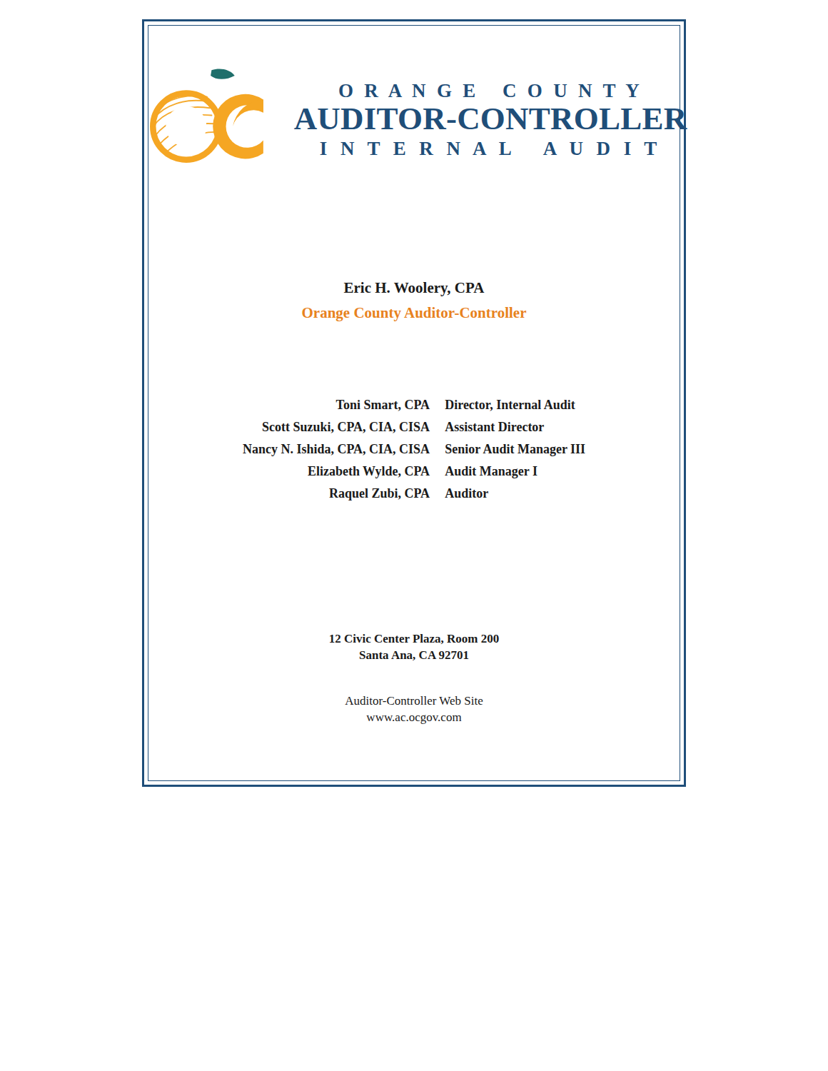O R A N G E C O U N T Y
AUDITOR-CONTROLLER
I N T E R N A L A U D I T
Eric H. Woolery, CPA
Orange County Auditor-Controller
| Toni Smart, CPA | Director, Internal Audit |
| Scott Suzuki, CPA, CIA, CISA | Assistant Director |
| Nancy N. Ishida, CPA, CIA, CISA | Senior Audit Manager III |
| Elizabeth Wylde, CPA | Audit Manager I |
| Raquel Zubi, CPA | Auditor |
12 Civic Center Plaza, Room 200
Santa Ana, CA 92701
Auditor-Controller Web Site
www.ac.ocgov.com